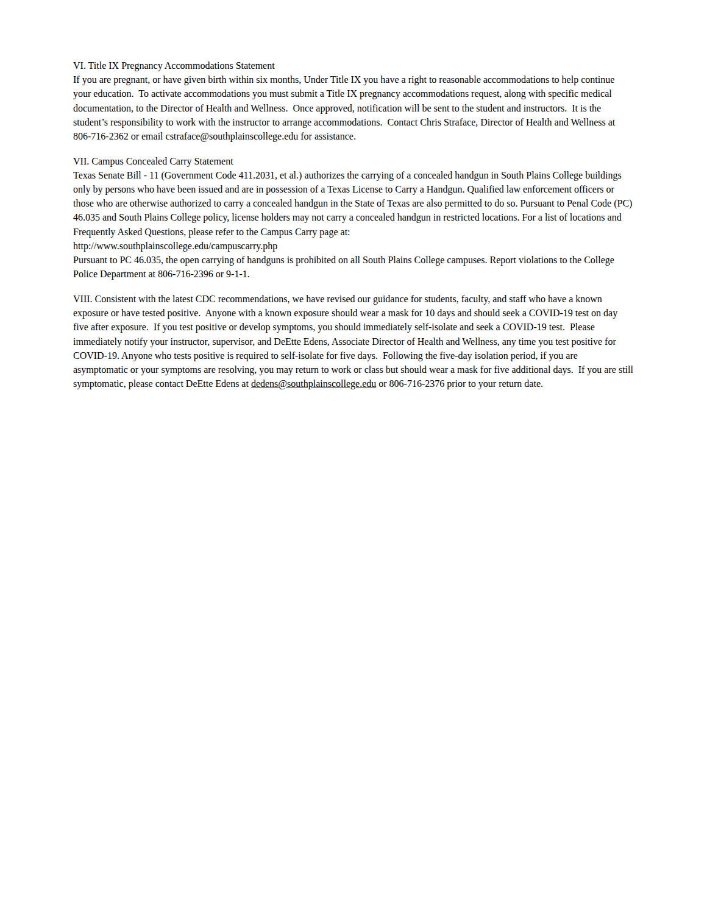VI. Title IX Pregnancy Accommodations Statement
If you are pregnant, or have given birth within six months, Under Title IX you have a right to reasonable accommodations to help continue your education. To activate accommodations you must submit a Title IX pregnancy accommodations request, along with specific medical documentation, to the Director of Health and Wellness. Once approved, notification will be sent to the student and instructors. It is the student’s responsibility to work with the instructor to arrange accommodations. Contact Chris Straface, Director of Health and Wellness at 806-716-2362 or email cstraface@southplainscollege.edu for assistance.
VII. Campus Concealed Carry Statement
Texas Senate Bill - 11 (Government Code 411.2031, et al.) authorizes the carrying of a concealed handgun in South Plains College buildings only by persons who have been issued and are in possession of a Texas License to Carry a Handgun. Qualified law enforcement officers or those who are otherwise authorized to carry a concealed handgun in the State of Texas are also permitted to do so. Pursuant to Penal Code (PC) 46.035 and South Plains College policy, license holders may not carry a concealed handgun in restricted locations. For a list of locations and Frequently Asked Questions, please refer to the Campus Carry page at:
http://www.southplainscollege.edu/campuscarry.php
Pursuant to PC 46.035, the open carrying of handguns is prohibited on all South Plains College campuses. Report violations to the College Police Department at 806-716-2396 or 9-1-1.
VIII. Consistent with the latest CDC recommendations, we have revised our guidance for students, faculty, and staff who have a known exposure or have tested positive. Anyone with a known exposure should wear a mask for 10 days and should seek a COVID-19 test on day five after exposure. If you test positive or develop symptoms, you should immediately self-isolate and seek a COVID-19 test. Please immediately notify your instructor, supervisor, and DeEtte Edens, Associate Director of Health and Wellness, any time you test positive for COVID-19. Anyone who tests positive is required to self-isolate for five days. Following the five-day isolation period, if you are asymptomatic or your symptoms are resolving, you may return to work or class but should wear a mask for five additional days. If you are still symptomatic, please contact DeEtte Edens at dedens@southplainscollege.edu or 806-716-2376 prior to your return date.